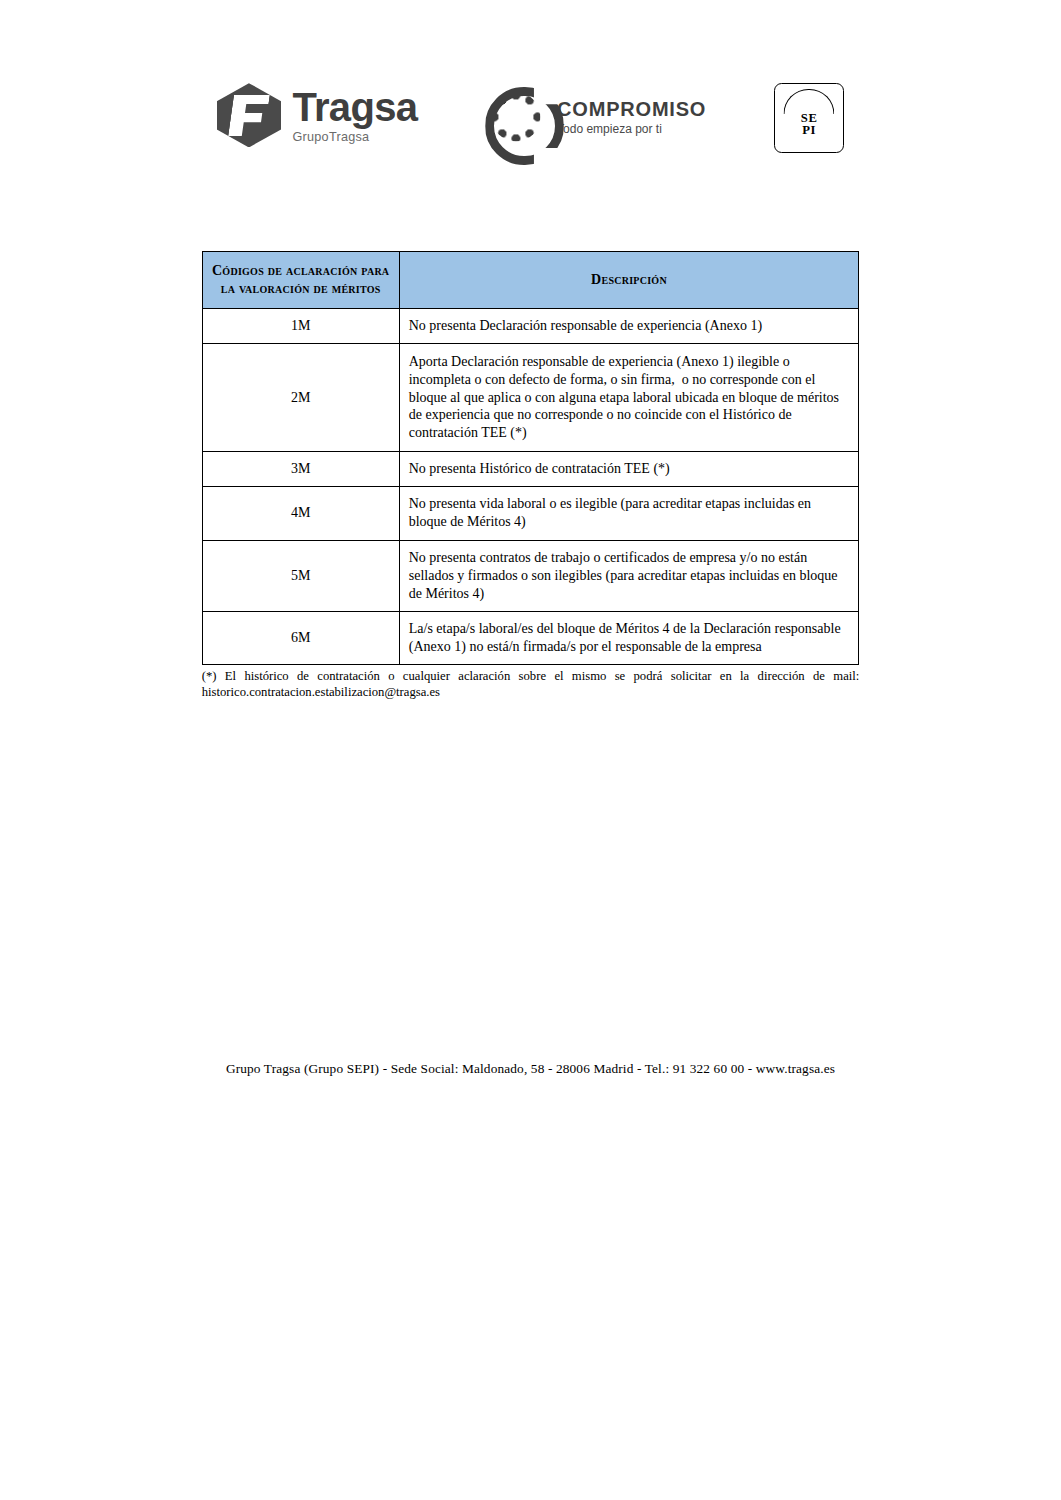Tragsa GrupoTragsa
COMPROMISO Todo empieza por ti
SE PI
| Códigos de aclaración para la valoración de méritos | Descripción |
| --- | --- |
| 1M | No presenta Declaración responsable de experiencia (Anexo 1) |
| 2M | Aporta Declaración responsable de experiencia (Anexo 1) ilegible o incompleta o con defecto de forma, o sin firma, o no corresponde con el bloque al que aplica o con alguna etapa laboral ubicada en bloque de méritos de experiencia que no corresponde o no coincide con el Histórico de contratación TEE (*) |
| 3M | No presenta Histórico de contratación TEE (*) |
| 4M | No presenta vida laboral o es ilegible (para acreditar etapas incluidas en bloque de Méritos 4) |
| 5M | No presenta contratos de trabajo o certificados de empresa y/o no están sellados y firmados o son ilegibles (para acreditar etapas incluidas en bloque de Méritos 4) |
| 6M | La/s etapa/s laboral/es del bloque de Méritos 4 de la Declaración responsable (Anexo 1) no está/n firmada/s por el responsable de la empresa |
(*) El histórico de contratación o cualquier aclaración sobre el mismo se podrá solicitar en la dirección de mail: historico.contratacion.estabilizacion@tragsa.es
Grupo Tragsa (Grupo SEPI) - Sede Social: Maldonado, 58 - 28006 Madrid - Tel.: 91 322 60 00 - www.tragsa.es